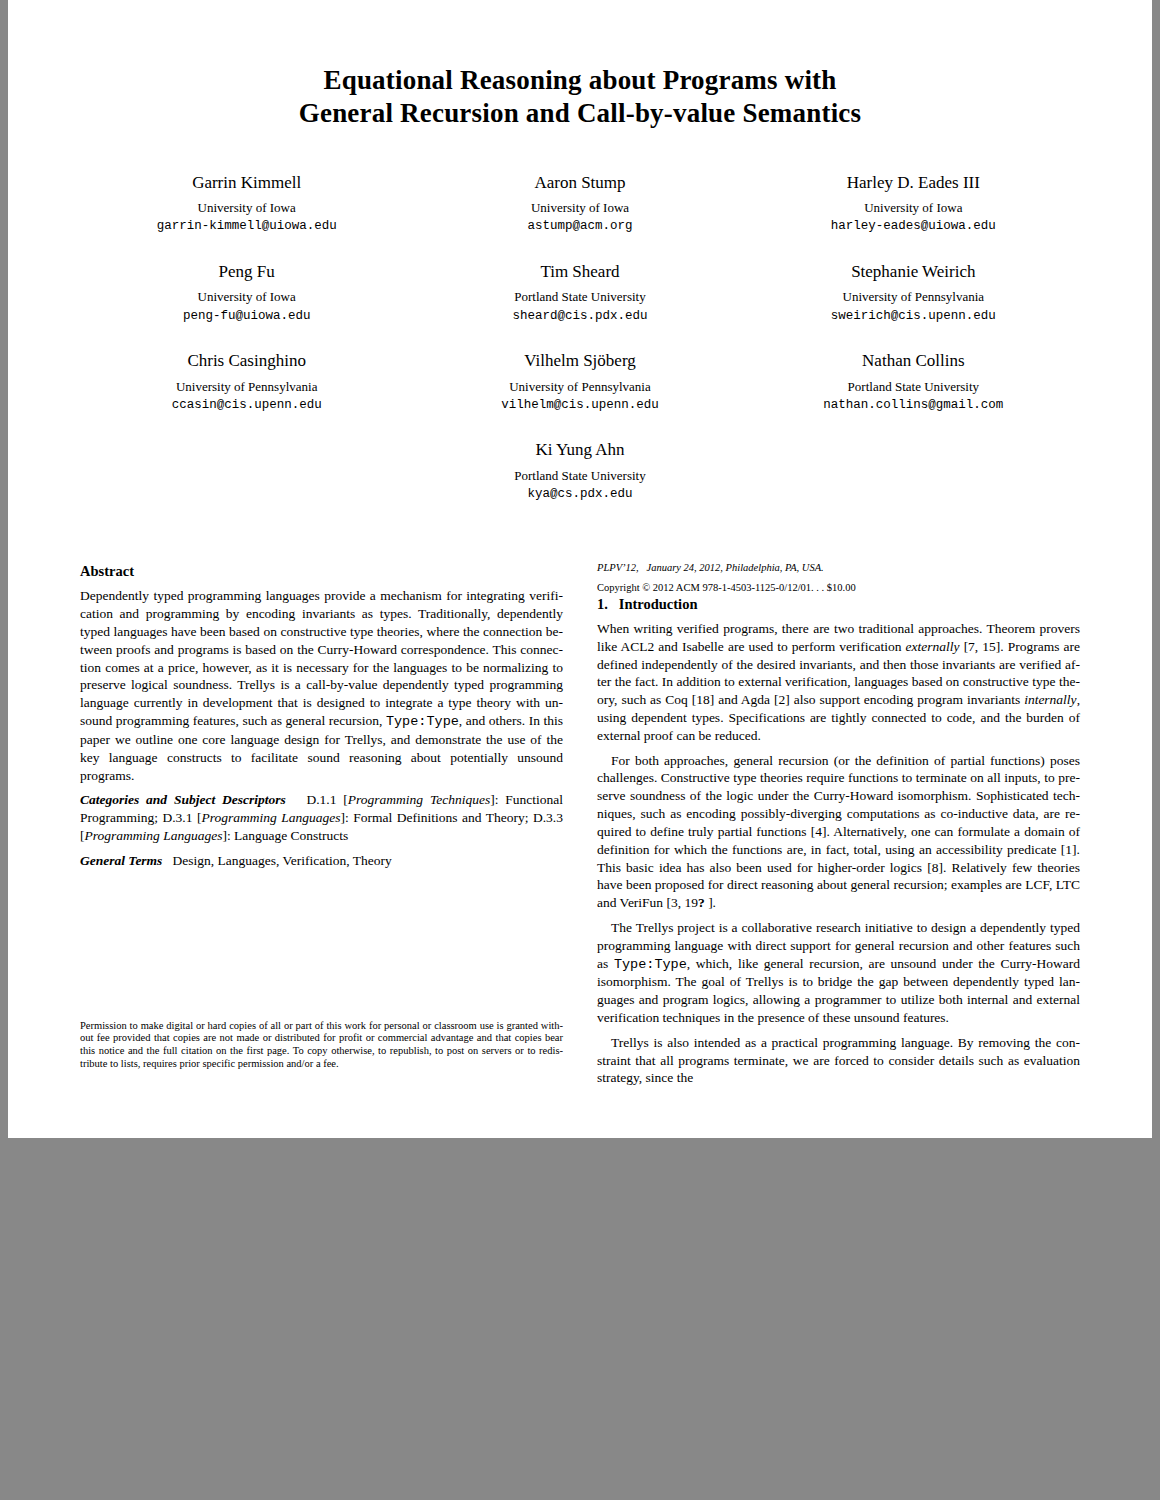Equational Reasoning about Programs with
General Recursion and Call-by-value Semantics
| Garrin Kimmell University of Iowa garrin-kimmell@uiowa.edu | Aaron Stump University of Iowa astump@acm.org | Harley D. Eades III University of Iowa harley-eades@uiowa.edu |
| Peng Fu University of Iowa peng-fu@uiowa.edu | Tim Sheard Portland State University sheard@cis.pdx.edu | Stephanie Weirich University of Pennsylvania sweirich@cis.upenn.edu |
| Chris Casinghino University of Pennsylvania ccasin@cis.upenn.edu | Vilhelm Sjöberg University of Pennsylvania vilhelm@cis.upenn.edu | Nathan Collins Portland State University nathan.collins@gmail.com |
| Ki Yung Ahn Portland State University kya@cs.pdx.edu |
Abstract
Dependently typed programming languages provide a mechanism for integrating verification and programming by encoding invariants as types. Traditionally, dependently typed languages have been based on constructive type theories, where the connection between proofs and programs is based on the Curry-Howard correspondence. This connection comes at a price, however, as it is necessary for the languages to be normalizing to preserve logical soundness. Trellys is a call-by-value dependently typed programming language currently in development that is designed to integrate a type theory with unsound programming features, such as general recursion, Type:Type, and others. In this paper we outline one core language design for Trellys, and demonstrate the use of the key language constructs to facilitate sound reasoning about potentially unsound programs.
Categories and Subject Descriptors D.1.1 [Programming Techniques]: Functional Programming; D.3.1 [Programming Languages]: Formal Definitions and Theory; D.3.3 [Programming Languages]: Language Constructs
General Terms Design, Languages, Verification, Theory
Permission to make digital or hard copies of all or part of this work for personal or classroom use is granted without fee provided that copies are not made or distributed for profit or commercial advantage and that copies bear this notice and the full citation on the first page. To copy otherwise, to republish, to post on servers or to redistribute to lists, requires prior specific permission and/or a fee.
PLPV’12, January 24, 2012, Philadelphia, PA, USA.
Copyright © 2012 ACM 978-1-4503-1125-0/12/01. . . $10.00
1. Introduction
When writing verified programs, there are two traditional approaches. Theorem provers like ACL2 and Isabelle are used to perform verification externally [7, 15]. Programs are defined independently of the desired invariants, and then those invariants are verified after the fact. In addition to external verification, languages based on constructive type theory, such as Coq [18] and Agda [2] also support encoding program invariants internally, using dependent types. Specifications are tightly connected to code, and the burden of external proof can be reduced.
For both approaches, general recursion (or the definition of partial functions) poses challenges. Constructive type theories require functions to terminate on all inputs, to preserve soundness of the logic under the Curry-Howard isomorphism. Sophisticated techniques, such as encoding possibly-diverging computations as co-inductive data, are required to define truly partial functions [4]. Alternatively, one can formulate a domain of definition for which the functions are, in fact, total, using an accessibility predicate [1]. This basic idea has also been used for higher-order logics [8]. Relatively few theories have been proposed for direct reasoning about general recursion; examples are LCF, LTC and VeriFun [3, 19? ].
The Trellys project is a collaborative research initiative to design a dependently typed programming language with direct support for general recursion and other features such as Type:Type, which, like general recursion, are unsound under the Curry-Howard isomorphism. The goal of Trellys is to bridge the gap between dependently typed languages and program logics, allowing a programmer to utilize both internal and external verification techniques in the presence of these unsound features.
Trellys is also intended as a practical programming language. By removing the constraint that all programs terminate, we are forced to consider details such as evaluation strategy, since the